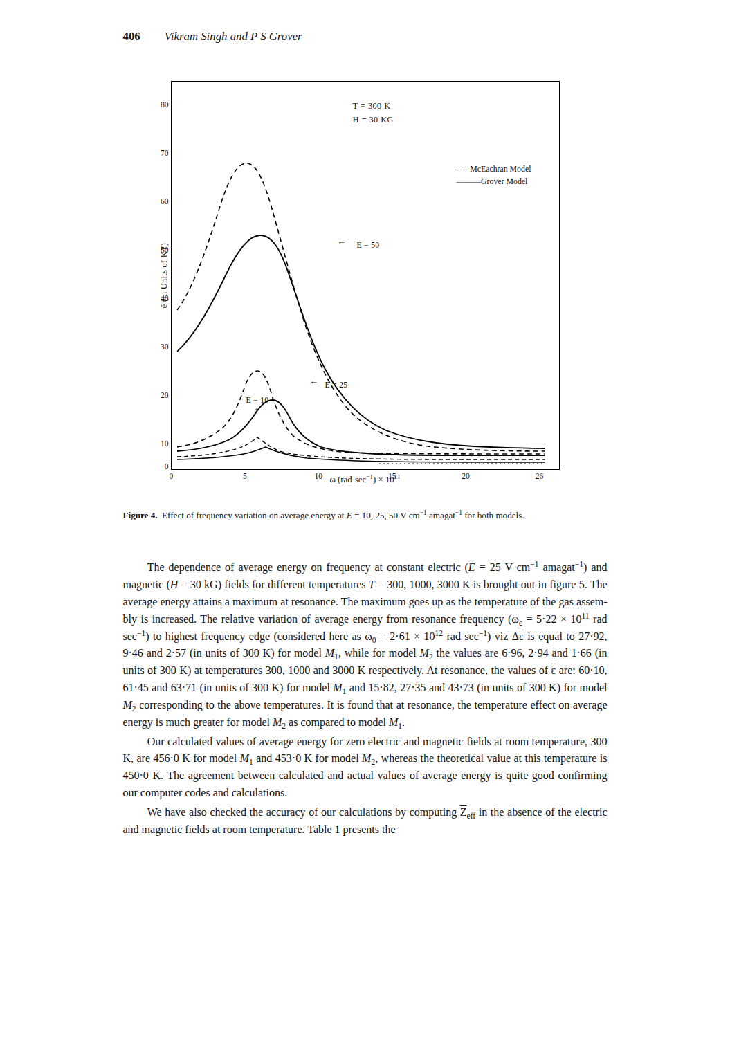406 Vikram Singh and P S Grover
ē (in Units of KT)
80 70 60 50 40 30 20 10 0
0 5 10 15 20 26
T = 300 K
H = 30 KG
McEachran Model
Grover Model
E = 50 ← E = 25 ← E = 10 ↑
ω (rad‑sec−1) × 1011
Figure 4. Effect of frequency variation on average energy at E = 10, 25, 50 V cm−1 amagat−1 for both models.
The dependence of average energy on frequency at constant electric (E = 25 V cm−1 amagat−1) and magnetic (H = 30 kG) fields for different temperatures T = 300, 1000, 3000 K is brought out in figure 5. The average energy attains a maximum at resonance. The maximum goes up as the temperature of the gas assembly is increased. The relative variation of average energy from resonance frequency (ωc = 5·22 × 1011 rad sec−1) to highest frequency edge (considered here as ω0 = 2·61 × 1012 rad sec−1) viz Δε is equal to 27·92, 9·46 and 2·57 (in units of 300 K) for model M1, while for model M2 the values are 6·96, 2·94 and 1·66 (in units of 300 K) at temperatures 300, 1000 and 3000 K respectively. At resonance, the values of ε are: 60·10, 61·45 and 63·71 (in units of 300 K) for model M1 and 15·82, 27·35 and 43·73 (in units of 300 K) for model M2 corresponding to the above temperatures. It is found that at resonance, the temperature effect on average energy is much greater for model M2 as compared to model M1.
Our calculated values of average energy for zero electric and magnetic fields at room temperature, 300 K, are 456·0 K for model M1 and 453·0 K for model M2, whereas the theoretical value at this temperature is 450·0 K. The agreement between calculated and actual values of average energy is quite good confirming our computer codes and calculations.
We have also checked the accuracy of our calculations by computing Zeff in the absence of the electric and magnetic fields at room temperature. Table 1 presents the